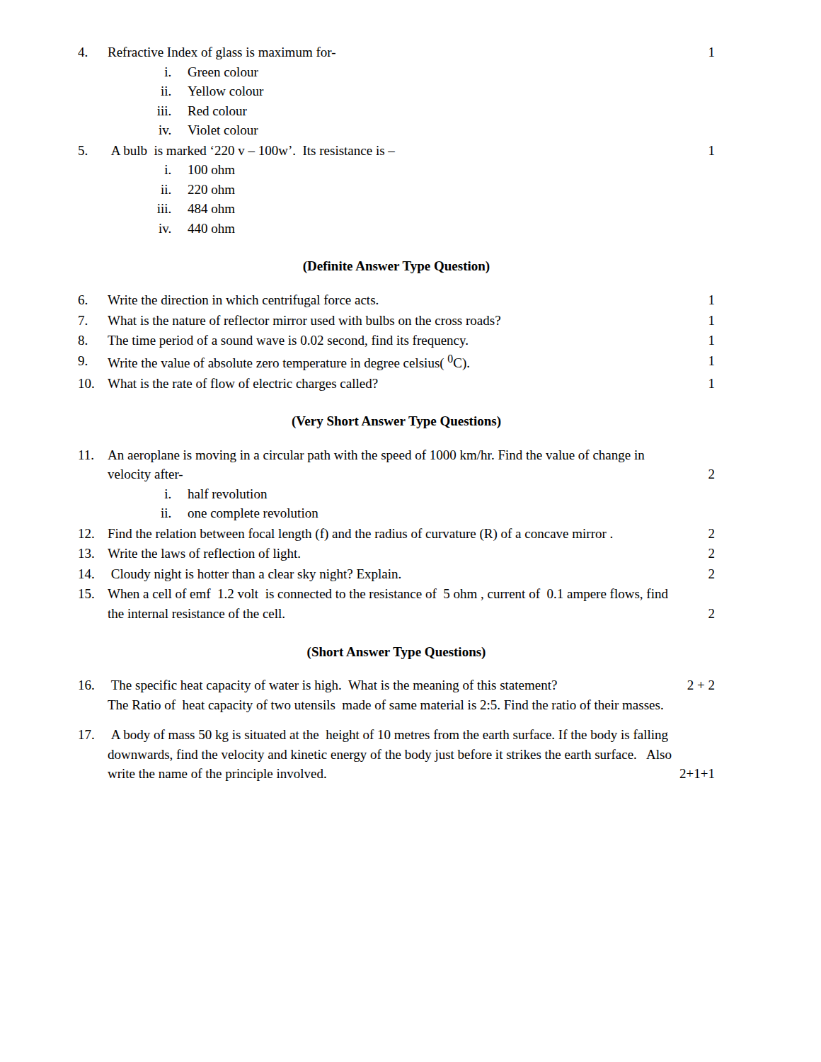4. Refractive Index of glass is maximum for-1
Green colour
Yellow colour
Red colour
Violet colour
5. A bulb is marked ‘220 v – 100w’. Its resistance is –1
100 ohm
220 ohm
484 ohm
440 ohm
(Definite Answer Type Question)
6. Write the direction in which centrifugal force acts.1
7. What is the nature of reflector mirror used with bulbs on the cross roads?1
8. The time period of a sound wave is 0.02 second, find its frequency.1
9. Write the value of absolute zero temperature in degree celsius( 0C).1
10. What is the rate of flow of electric charges called?1
(Very Short Answer Type Questions)
11. An aeroplane is moving in a circular path with the speed of 1000 km/hr. Find the value of change in velocity after-2
half revolution
one complete revolution
12. Find the relation between focal length (f) and the radius of curvature (R) of a concave mirror .2
13. Write the laws of reflection of light.2
14. Cloudy night is hotter than a clear sky night? Explain.2
15. When a cell of emf 1.2 volt is connected to the resistance of 5 ohm , current of 0.1 ampere flows, find the internal resistance of the cell.2
(Short Answer Type Questions)
16. The specific heat capacity of water is high. What is the meaning of this statement?2 + 2
The Ratio of heat capacity of two utensils made of same material is 2:5. Find the ratio of their masses.
17. A body of mass 50 kg is situated at the height of 10 metres from the earth surface. If the body is falling downwards, find the velocity and kinetic energy of the body just before it strikes the earth surface. Also write the name of the principle involved.2+1+1